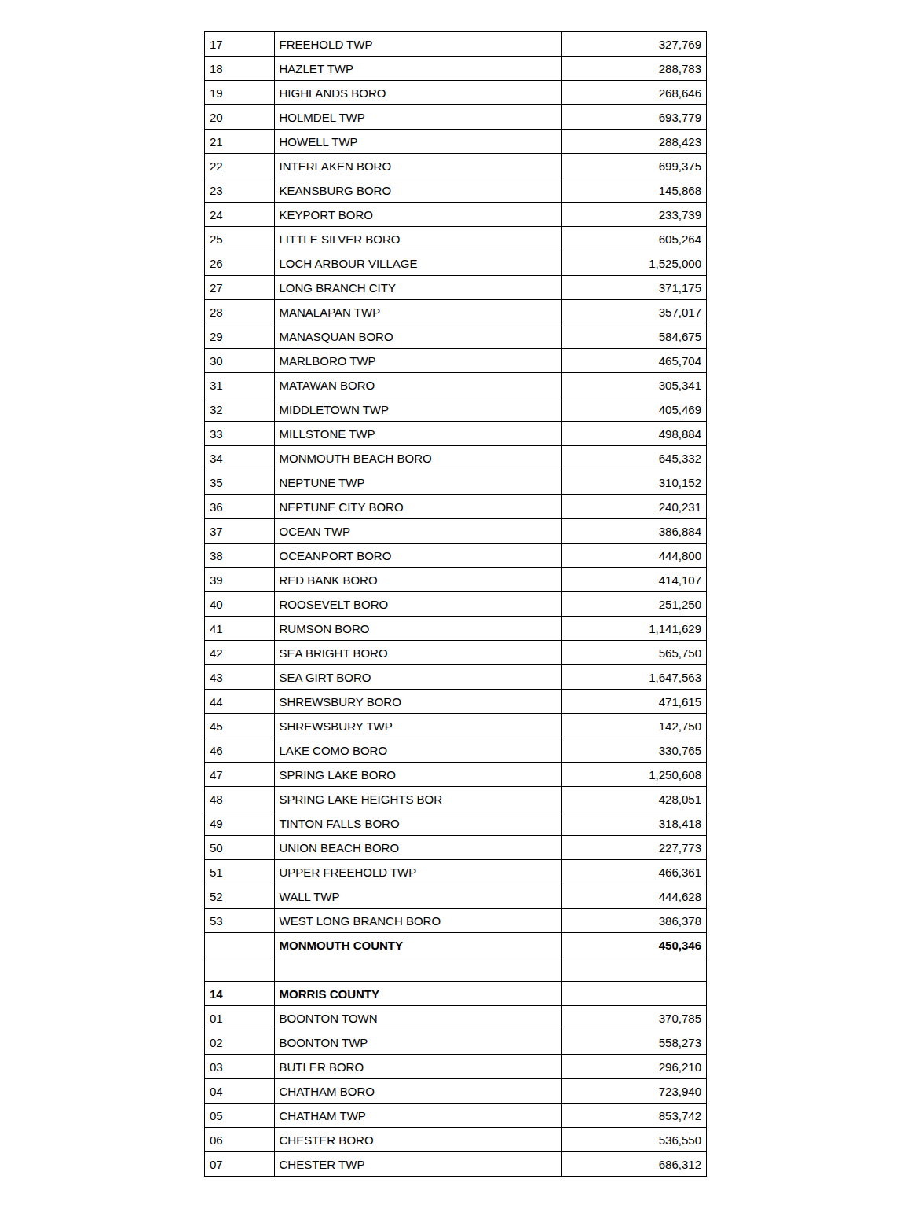| 17 | FREEHOLD TWP | 327,769 |
| 18 | HAZLET TWP | 288,783 |
| 19 | HIGHLANDS BORO | 268,646 |
| 20 | HOLMDEL TWP | 693,779 |
| 21 | HOWELL TWP | 288,423 |
| 22 | INTERLAKEN BORO | 699,375 |
| 23 | KEANSBURG BORO | 145,868 |
| 24 | KEYPORT BORO | 233,739 |
| 25 | LITTLE SILVER BORO | 605,264 |
| 26 | LOCH ARBOUR VILLAGE | 1,525,000 |
| 27 | LONG BRANCH CITY | 371,175 |
| 28 | MANALAPAN TWP | 357,017 |
| 29 | MANASQUAN BORO | 584,675 |
| 30 | MARLBORO TWP | 465,704 |
| 31 | MATAWAN BORO | 305,341 |
| 32 | MIDDLETOWN TWP | 405,469 |
| 33 | MILLSTONE TWP | 498,884 |
| 34 | MONMOUTH BEACH BORO | 645,332 |
| 35 | NEPTUNE TWP | 310,152 |
| 36 | NEPTUNE CITY BORO | 240,231 |
| 37 | OCEAN TWP | 386,884 |
| 38 | OCEANPORT BORO | 444,800 |
| 39 | RED BANK BORO | 414,107 |
| 40 | ROOSEVELT BORO | 251,250 |
| 41 | RUMSON BORO | 1,141,629 |
| 42 | SEA BRIGHT BORO | 565,750 |
| 43 | SEA GIRT BORO | 1,647,563 |
| 44 | SHREWSBURY BORO | 471,615 |
| 45 | SHREWSBURY TWP | 142,750 |
| 46 | LAKE COMO BORO | 330,765 |
| 47 | SPRING LAKE BORO | 1,250,608 |
| 48 | SPRING LAKE HEIGHTS BOR | 428,051 |
| 49 | TINTON FALLS BORO | 318,418 |
| 50 | UNION BEACH BORO | 227,773 |
| 51 | UPPER FREEHOLD TWP | 466,361 |
| 52 | WALL TWP | 444,628 |
| 53 | WEST LONG BRANCH BORO | 386,378 |
| | MONMOUTH COUNTY | 450,346 |
| 14 | MORRIS COUNTY | |
| 01 | BOONTON TOWN | 370,785 |
| 02 | BOONTON TWP | 558,273 |
| 03 | BUTLER BORO | 296,210 |
| 04 | CHATHAM BORO | 723,940 |
| 05 | CHATHAM TWP | 853,742 |
| 06 | CHESTER BORO | 536,550 |
| 07 | CHESTER TWP | 686,312 |